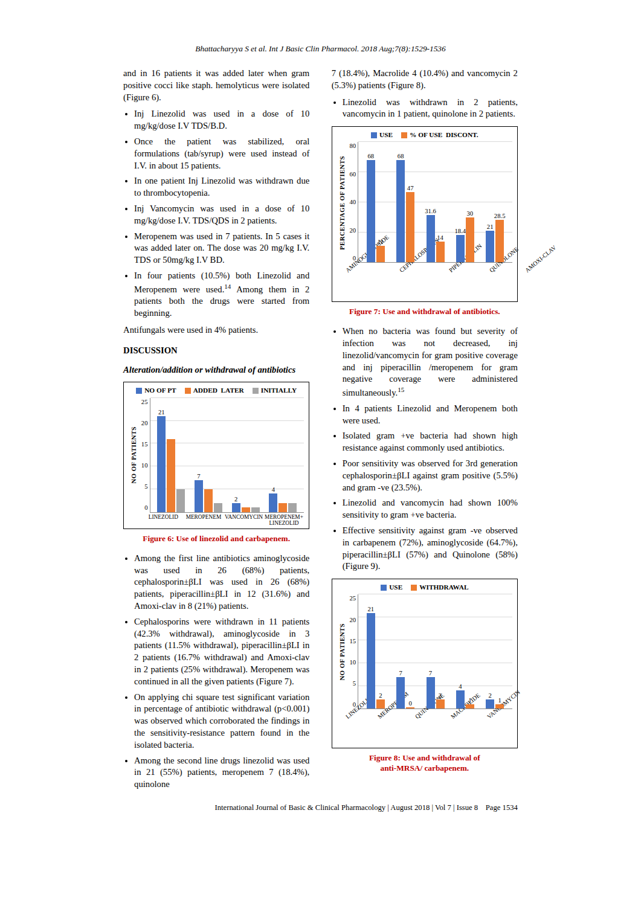Bhattacharyya S et al. Int J Basic Clin Pharmacol. 2018 Aug;7(8):1529-1536
and in 16 patients it was added later when gram positive cocci like staph. hemolyticus were isolated (Figure 6).
Inj Linezolid was used in a dose of 10 mg/kg/dose I.V TDS/B.D.
Once the patient was stabilized, oral formulations (tab/syrup) were used instead of I.V. in about 15 patients.
In one patient Inj Linezolid was withdrawn due to thrombocytopenia.
Inj Vancomycin was used in a dose of 10 mg/kg/dose I.V. TDS/QDS in 2 patients.
Meropenem was used in 7 patients. In 5 cases it was added later on. The dose was 20 mg/kg I.V. TDS or 50mg/kg I.V BD.
In four patients (10.5%) both Linezolid and Meropenem were used.14 Among them in 2 patients both the drugs were started from beginning.
Antifungals were used in 4% patients.
Discussion
Alteration/addition or withdrawal of antibiotics
NO OF PT ADDED LATER INITIALLY
NO OF PATIENTS
25
20
15
10
5
0
21
7
2
4
LINEZOLID
MEROPENEM
VANCOMYCIN
MEROPENEM+
LINEZOLID
Figure 6: Use of linezolid and carbapenem.
Among the first line antibiotics aminoglycoside was used in 26 (68%) patients, cephalosporin±βLI was used in 26 (68%) patients, piperacillin±βLI in 12 (31.6%) and Amoxi-clav in 8 (21%) patients.
Cephalosporins were withdrawn in 11 patients (42.3% withdrawal), aminoglycoside in 3 patients (11.5% withdrawal), piperacillin±βLI in 2 patients (16.7% withdrawal) and Amoxi-clav in 2 patients (25% withdrawal). Meropenem was continued in all the given patients (Figure 7).
On applying chi square test significant variation in percentage of antibiotic withdrawal (p<0.001) was observed which corroborated the findings in the sensitivity-resistance pattern found in the isolated bacteria.
Among the second line drugs linezolid was used in 21 (55%) patients, meropenem 7 (18.4%), quinolone
7 (18.4%), Macrolide 4 (10.4%) and vancomycin 2 (5.3%) patients (Figure 8).
Linezolid was withdrawn in 2 patients, vancomycin in 1 patient, quinolone in 2 patients.
USE % OF USE DISCONT.
PERCENTAGE OF PATIENTS
80
60
40
20
0
68
11
68
47
31.6
14
18.4
30
21
28.5
AMINOGLYCOSIDE
CEPHALOSPORIN
PIPERACILLIN
QUINOLONE
AMOXI-CLAV
Figure 7: Use and withdrawal of antibiotics.
When no bacteria was found but severity of infection was not decreased, inj linezolid/vancomycin for gram positive coverage and inj piperacillin /meropenem for gram negative coverage were administered simultaneously.15
In 4 patients Linezolid and Meropenem both were used.
Isolated gram +ve bacteria had shown high resistance against commonly used antibiotics.
Poor sensitivity was observed for 3rd generation cephalosporin±βLI against gram positive (5.5%) and gram -ve (23.5%).
Linezolid and vancomycin had shown 100% sensitivity to gram +ve bacteria.
Effective sensitivity against gram -ve observed in carbapenem (72%), aminoglycoside (64.7%), piperacillin±βLI (57%) and Quinolone (58%) (Figure 9).
USE WITHDRAWAL
NO OF PATIENTS
25
20
15
10
5
0
21
2
7
0
7
2
4
1
2
1
LINEZOLID
MEROPENEM
QUINOLONE
MACROLIDE
VANCOMYCIN
Figure 8: Use and withdrawal of
anti-MRSA/ carbapenem.
International Journal of Basic & Clinical Pharmacology | August 2018 | Vol 7 | Issue 8 Page 1534